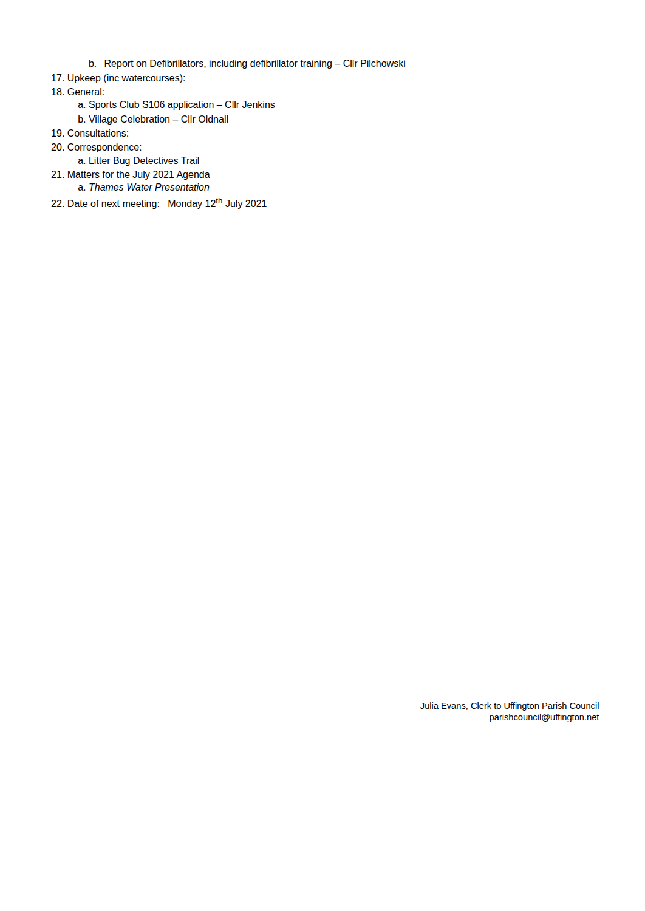b. Report on Defibrillators, including defibrillator training – Cllr Pilchowski
Upkeep (inc watercourses):
General:
Sports Club S106 application – Cllr Jenkins
Village Celebration – Cllr Oldnall
Consultations:
Correspondence:
Litter Bug Detectives Trail
Matters for the July 2021 Agenda
Thames Water Presentation
Date of next meeting: Monday 12th July 2021
Julia Evans, Clerk to Uffington Parish Council
parishcouncil@uffington.net